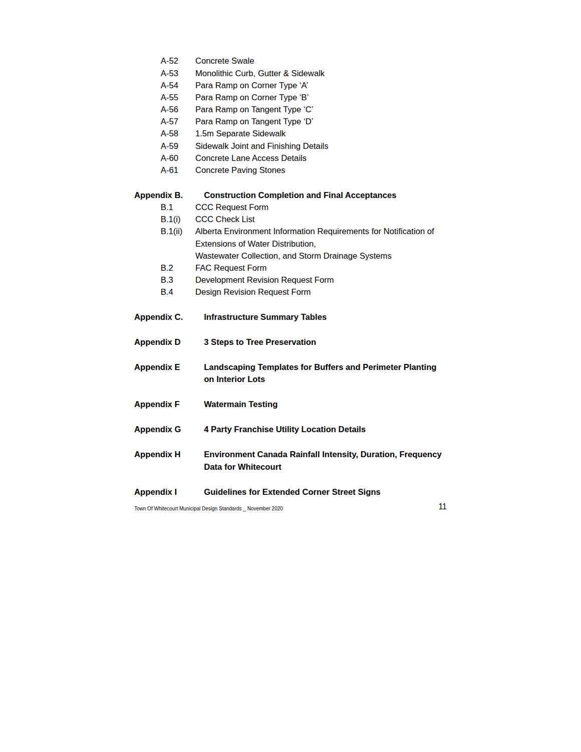A-52 Concrete Swale
A-53 Monolithic Curb, Gutter & Sidewalk
A-54 Para Ramp on Corner Type ‘A’
A-55 Para Ramp on Corner Type ‘B’
A-56 Para Ramp on Tangent Type ‘C’
A-57 Para Ramp on Tangent Type ‘D’
A-581.5m Separate Sidewalk
A-59 Sidewalk Joint and Finishing Details
A-60 Concrete Lane Access Details
A-61 Concrete Paving Stones
Appendix B. Construction Completion and Final Acceptances
B.1 CCC Request Form
B.1(i) CCC Check List
B.1(ii) Alberta Environment Information Requirements for Notification of Extensions of Water Distribution,Wastewater Collection, and Storm Drainage Systems
B.2 FAC Request Form
B.3 Development Revision Request Form
B.4 Design Revision Request Form
Appendix C. Infrastructure Summary Tables
Appendix D 3 Steps to Tree Preservation
Appendix E Landscaping Templates for Buffers and Perimeter Planting on Interior Lots
Appendix F Watermain Testing
Appendix G 4 Party Franchise Utility Location Details
Appendix H Environment Canada Rainfall Intensity, Duration, Frequency Data for Whitecourt
Appendix I Guidelines for Extended Corner Street Signs
Town Of Whitecourt Municipal Design Standards _ November 2020
11